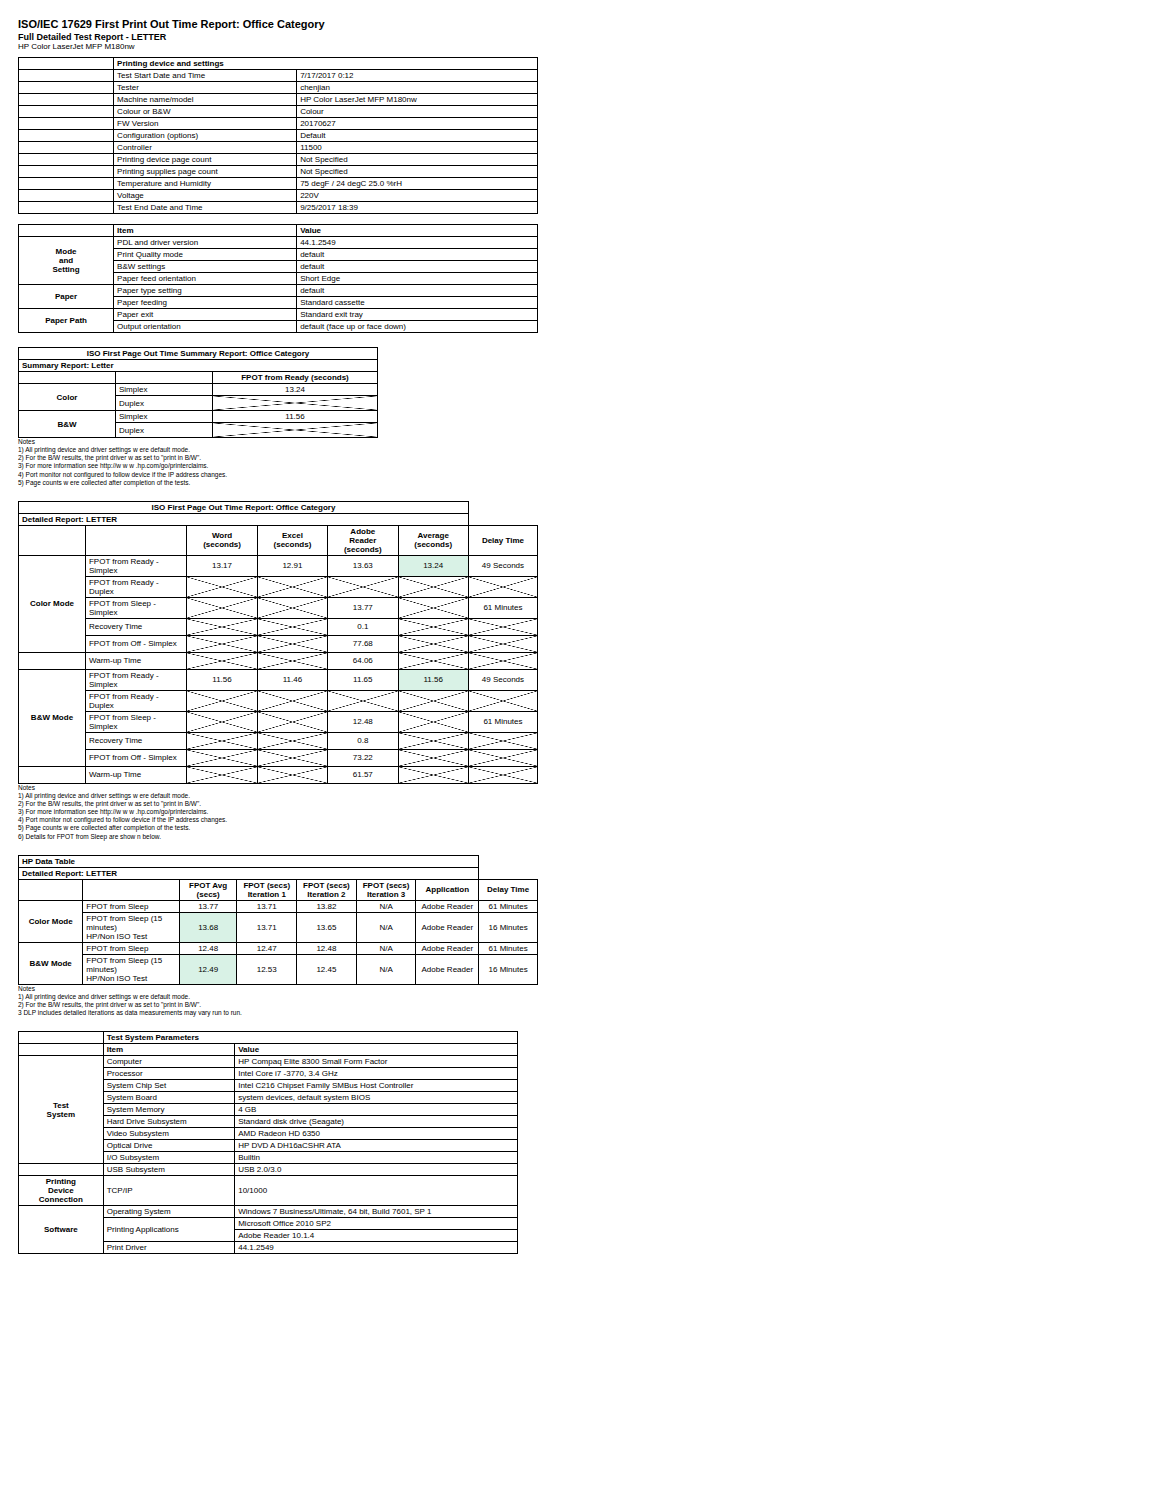ISO/IEC 17629 First Print Out Time Report: Office Category
Full Detailed Test Report - LETTER
HP Color LaserJet MFP M180nw
| | Printing device and settings |
| | Test Start Date and Time | 7/17/2017 0:12 |
| | Tester | chenjian |
| | Machine name/model | HP Color LaserJet MFP M180nw |
| | Colour or B&W | Colour |
| | FW Version | 20170627 |
| | Configuration (options) | Default |
| | Controller | 11500 |
| | Printing device page count | Not Specified |
| | Printing supplies page count | Not Specified |
| | Temperature and Humidity | 75 degF / 24 degC 25.0 %rH |
| | Voltage | 220V |
| | Test End Date and Time | 9/25/2017 18:39 |
| | Item | Value |
| Mode and Setting | PDL and driver version | 44.1.2549 |
| Print Quality mode | default |
| B&W settings | default |
| Paper feed orientation | Short Edge |
| Paper | Paper type setting | default |
| Paper feeding | Standard cassette |
| Paper Path | Paper exit | Standard exit tray |
| Output orientation | default (face up or face down) |
| ISO First Page Out Time Summary Report: Office Category |
| Summary Report: Letter |
| | | FPOT from Ready (seconds) |
| Color | Simplex | 13.24 |
| Duplex | |
| B&W | Simplex | 11.56 |
| Duplex | |
Notes
1) All printing device and driver settings w ere default mode.
2) For the B/W results, the print driver w as set to "print in B/W".
3) For more information see http://w w w .hp.com/go/printerclaims.
4) Port monitor not configured to follow device if the IP address changes.
5) Page counts w ere collected after completion of the tests.
| ISO First Page Out Time Report: Office Category |
| Detailed Report: LETTER |
| | | Word (seconds) | Excel (seconds) | Adobe Reader (seconds) | Average (seconds) | Delay Time |
| Color Mode | FPOT from Ready - Simplex | 13.17 | 12.91 | 13.63 | 13.24 | 49 Seconds |
| FPOT from Ready - Duplex | | | | | |
| FPOT from Sleep - Simplex | | | 13.77 | | 61 Minutes |
| Recovery Time | | | 0.1 | | |
| FPOT from Off - Simplex | | | 77.68 | | |
| | Warm-up Time | | | 64.06 | | |
| B&W Mode | FPOT from Ready - Simplex | 11.56 | 11.46 | 11.65 | 11.56 | 49 Seconds |
| FPOT from Ready - Duplex | | | | | |
| FPOT from Sleep - Simplex | | | 12.48 | | 61 Minutes |
| Recovery Time | | | 0.8 | | |
| FPOT from Off - Simplex | | | 73.22 | | |
| | Warm-up Time | | | 61.57 | | |
Notes
1) All printing device and driver settings w ere default mode.
2) For the B/W results, the print driver w as set to "print in B/W".
3) For more information see http://w w w .hp.com/go/printerclaims.
4) Port monitor not configured to follow device if the IP address changes.
5) Page counts w ere collected after completion of the tests.
6) Details for FPOT from Sleep are show n below.
| HP Data Table |
| Detailed Report: LETTER |
| | | FPOT Avg (secs) | FPOT (secs) Iteration 1 | FPOT (secs) Iteration 2 | FPOT (secs) Iteration 3 | Application | Delay Time |
| Color Mode | FPOT from Sleep | 13.77 | 13.71 | 13.82 | N/A | Adobe Reader | 61 Minutes |
| FPOT from Sleep (15 minutes) HP/Non ISO Test | 13.68 | 13.71 | 13.65 | N/A | Adobe Reader | 16 Minutes |
| B&W Mode | FPOT from Sleep | 12.48 | 12.47 | 12.48 | N/A | Adobe Reader | 61 Minutes |
| FPOT from Sleep (15 minutes) HP/Non ISO Test | 12.49 | 12.53 | 12.45 | N/A | Adobe Reader | 16 Minutes |
Notes
1) All printing device and driver settings w ere default mode.
2) For the B/W results, the print driver w as set to "print in B/W".
3 DLP includes detailed iterations as data measurements may vary run to run.
| | Test System Parameters |
| | Item | Value |
| Test System | Computer | HP Compaq Elite 8300 Small Form Factor |
| Processor | Intel Core i7 -3770, 3.4 GHz |
| System Chip Set | Intel C216 Chipset Family SMBus Host Controller |
| System Board | system devices, default system BIOS |
| System Memory | 4 GB |
| Hard Drive Subsystem | Standard disk drive (Seagate) |
| Video Subsystem | AMD Radeon HD 6350 |
| Optical Drive | HP DVD A DH16aCSHR ATA |
| I/O Subsystem | Builtin |
| | USB Subsystem | USB 2.0/3.0 |
| Printing Device Connection | TCP/IP | 10/1000 |
| Software | Operating System | Windows 7 Business/Ultimate, 64 bit, Build 7601, SP 1 |
| Printing Applications | Microsoft Office 2010 SP2 |
| Adobe Reader 10.1.4 |
| Print Driver | 44.1.2549 |